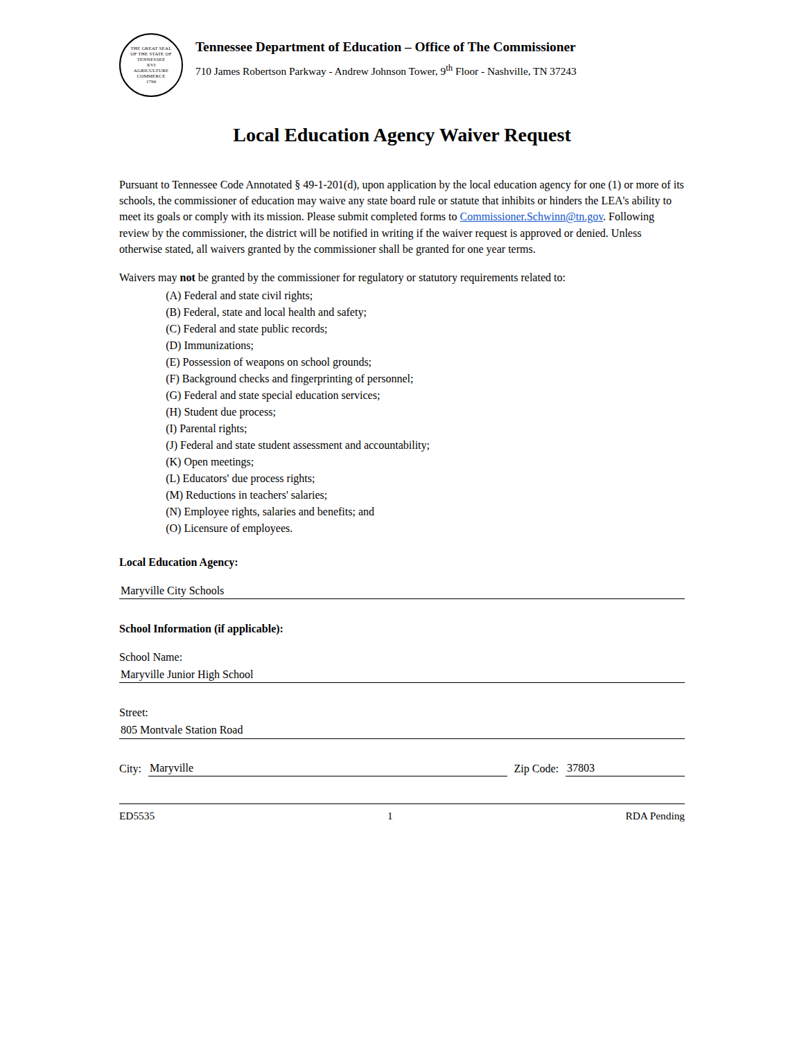THE GREAT SEAL OF THE STATE OF TENNESSEE XVI AGRICULTURE COMMERCE 1796
Tennessee Department of Education – Office of The Commissioner
710 James Robertson Parkway - Andrew Johnson Tower, 9th Floor - Nashville, TN 37243
Local Education Agency Waiver Request
Pursuant to Tennessee Code Annotated § 49-1-201(d), upon application by the local education agency for one (1) or more of its schools, the commissioner of education may waive any state board rule or statute that inhibits or hinders the LEA's ability to meet its goals or comply with its mission. Please submit completed forms to Commissioner.Schwinn@tn.gov. Following review by the commissioner, the district will be notified in writing if the waiver request is approved or denied. Unless otherwise stated, all waivers granted by the commissioner shall be granted for one year terms.
Waivers may not be granted by the commissioner for regulatory or statutory requirements related to:
(A) Federal and state civil rights;
(B) Federal, state and local health and safety;
(C) Federal and state public records;
(D) Immunizations;
(E) Possession of weapons on school grounds;
(F) Background checks and fingerprinting of personnel;
(G) Federal and state special education services;
(H) Student due process;
(I) Parental rights;
(J) Federal and state student assessment and accountability;
(K) Open meetings;
(L) Educators' due process rights;
(M) Reductions in teachers' salaries;
(N) Employee rights, salaries and benefits; and
(O) Licensure of employees.
Local Education Agency:
Maryville City Schools
School Information (if applicable):
School Name: Maryville Junior High School
Street: 805 Montvale Station Road
City: Maryville Zip Code: 37803
ED5535 1 RDA Pending